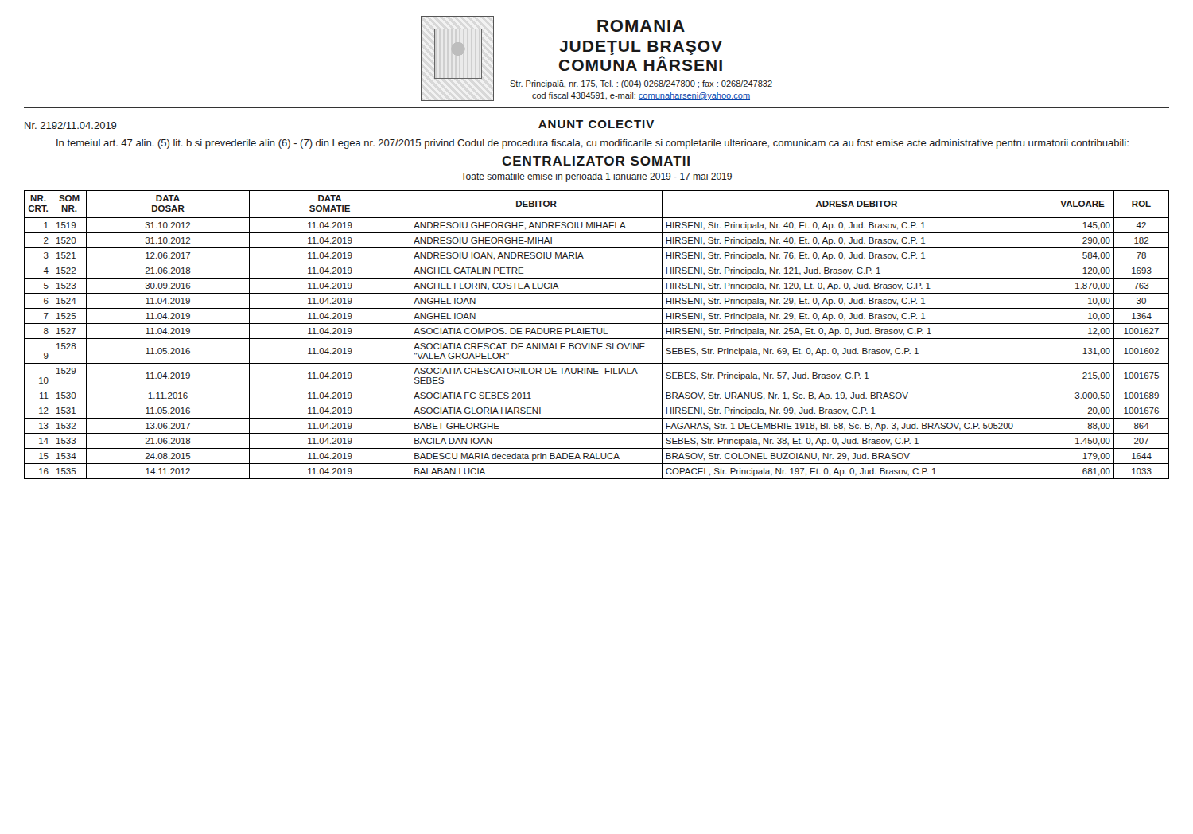ROMANIA
JUDEŢUL BRAŞOV
COMUNA HÂRSENI
Str. Principală, nr. 175, Tel. : (004) 0268/247800 ; fax : 0268/247832
cod fiscal 4384591, e-mail: comunaharseni@yahoo.com
Nr. 2192/11.04.2019
ANUNT COLECTIV
In temeiul art. 47 alin. (5) lit. b si prevederile alin (6) - (7) din Legea nr. 207/2015 privind Codul de procedura fiscala, cu modificarile si completarile ulterioare, comunicam ca au fost emise acte administrative pentru urmatorii contribuabili:
CENTRALIZATOR SOMATII
Toate somatiile emise in perioada 1 ianuarie 2019 - 17 mai 2019
| NR. CRT. | SOM NR. | DATA DOSAR | DATA SOMATIE | DEBITOR | ADRESA DEBITOR | VALOARE | ROL |
| --- | --- | --- | --- | --- | --- | --- | --- |
| 1 | 1519 | 31.10.2012 | 11.04.2019 | ANDRESOIU GHEORGHE, ANDRESOIU MIHAELA | HIRSENI, Str. Principala, Nr. 40, Et. 0, Ap. 0, Jud. Brasov, C.P. 1 | 145,00 | 42 |
| 2 | 1520 | 31.10.2012 | 11.04.2019 | ANDRESOIU GHEORGHE-MIHAI | HIRSENI, Str. Principala, Nr. 40, Et. 0, Ap. 0, Jud. Brasov, C.P. 1 | 290,00 | 182 |
| 3 | 1521 | 12.06.2017 | 11.04.2019 | ANDRESOIU IOAN, ANDRESOIU MARIA | HIRSENI, Str. Principala, Nr. 76, Et. 0, Ap. 0, Jud. Brasov, C.P. 1 | 584,00 | 78 |
| 4 | 1522 | 21.06.2018 | 11.04.2019 | ANGHEL CATALIN PETRE | HIRSENI, Str. Principala, Nr. 121, Jud. Brasov, C.P. 1 | 120,00 | 1693 |
| 5 | 1523 | 30.09.2016 | 11.04.2019 | ANGHEL FLORIN, COSTEA LUCIA | HIRSENI, Str. Principala, Nr. 120, Et. 0, Ap. 0, Jud. Brasov, C.P. 1 | 1.870,00 | 763 |
| 6 | 1524 | 11.04.2019 | 11.04.2019 | ANGHEL IOAN | HIRSENI, Str. Principala, Nr. 29, Et. 0, Ap. 0, Jud. Brasov, C.P. 1 | 10,00 | 30 |
| 7 | 1525 | 11.04.2019 | 11.04.2019 | ANGHEL IOAN | HIRSENI, Str. Principala, Nr. 29, Et. 0, Ap. 0, Jud. Brasov, C.P. 1 | 10,00 | 1364 |
| 8 | 1527 | 11.04.2019 | 11.04.2019 | ASOCIATIA COMPOS. DE PADURE PLAIETUL | HIRSENI, Str. Principala, Nr. 25A, Et. 0, Ap. 0, Jud. Brasov, C.P. 1 | 12,00 | 1001627 |
| 9 | 1528 | 11.05.2016 | 11.04.2019 | ASOCIATIA CRESCAT. DE ANIMALE BOVINE SI OVINE "VALEA GROAPELOR" | SEBES, Str. Principala, Nr. 69, Et. 0, Ap. 0, Jud. Brasov, C.P. 1 | 131,00 | 1001602 |
| 10 | 1529 | 11.04.2019 | 11.04.2019 | ASOCIATIA CRESCATORILOR DE TAURINE- FILIALA SEBES | SEBES, Str. Principala, Nr. 57, Jud. Brasov, C.P. 1 | 215,00 | 1001675 |
| 11 | 1530 | 1.11.2016 | 11.04.2019 | ASOCIATIA FC SEBES 2011 | BRASOV, Str. URANUS, Nr. 1, Sc. B, Ap. 19, Jud. BRASOV | 3.000,50 | 1001689 |
| 12 | 1531 | 11.05.2016 | 11.04.2019 | ASOCIATIA GLORIA HARSENI | HIRSENI, Str. Principala, Nr. 99, Jud. Brasov, C.P. 1 | 20,00 | 1001676 |
| 13 | 1532 | 13.06.2017 | 11.04.2019 | BABET GHEORGHE | FAGARAS, Str. 1 DECEMBRIE 1918, Bl. 58, Sc. B, Ap. 3, Jud. BRASOV, C.P. 505200 | 88,00 | 864 |
| 14 | 1533 | 21.06.2018 | 11.04.2019 | BACILA DAN IOAN | SEBES, Str. Principala, Nr. 38, Et. 0, Ap. 0, Jud. Brasov, C.P. 1 | 1.450,00 | 207 |
| 15 | 1534 | 24.08.2015 | 11.04.2019 | BADESCU MARIA decedata prin BADEA RALUCA | BRASOV, Str. COLONEL BUZOIANU, Nr. 29, Jud. BRASOV | 179,00 | 1644 |
| 16 | 1535 | 14.11.2012 | 11.04.2019 | BALABAN LUCIA | COPACEL, Str. Principala, Nr. 197, Et. 0, Ap. 0, Jud. Brasov, C.P. 1 | 681,00 | 1033 |